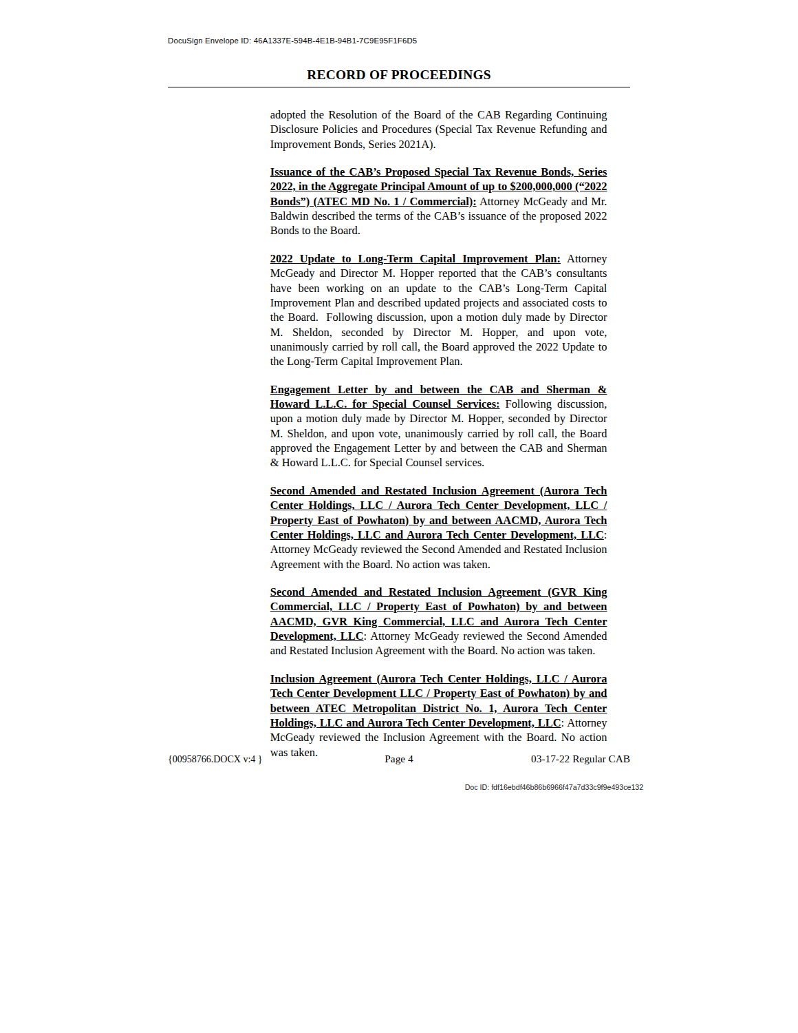DocuSign Envelope ID: 46A1337E-594B-4E1B-94B1-7C9E95F1F6D5
RECORD OF PROCEEDINGS
adopted the Resolution of the Board of the CAB Regarding Continuing Disclosure Policies and Procedures (Special Tax Revenue Refunding and Improvement Bonds, Series 2021A).
Issuance of the CAB’s Proposed Special Tax Revenue Bonds, Series 2022, in the Aggregate Principal Amount of up to $200,000,000 (“2022 Bonds”) (ATEC MD No. 1 / Commercial): Attorney McGeady and Mr. Baldwin described the terms of the CAB’s issuance of the proposed 2022 Bonds to the Board.
2022 Update to Long-Term Capital Improvement Plan: Attorney McGeady and Director M. Hopper reported that the CAB’s consultants have been working on an update to the CAB’s Long-Term Capital Improvement Plan and described updated projects and associated costs to the Board. Following discussion, upon a motion duly made by Director M. Sheldon, seconded by Director M. Hopper, and upon vote, unanimously carried by roll call, the Board approved the 2022 Update to the Long-Term Capital Improvement Plan.
Engagement Letter by and between the CAB and Sherman & Howard L.L.C. for Special Counsel Services: Following discussion, upon a motion duly made by Director M. Hopper, seconded by Director M. Sheldon, and upon vote, unanimously carried by roll call, the Board approved the Engagement Letter by and between the CAB and Sherman & Howard L.L.C. for Special Counsel services.
Second Amended and Restated Inclusion Agreement (Aurora Tech Center Holdings, LLC / Aurora Tech Center Development, LLC / Property East of Powhaton) by and between AACMD, Aurora Tech Center Holdings, LLC and Aurora Tech Center Development, LLC: Attorney McGeady reviewed the Second Amended and Restated Inclusion Agreement with the Board. No action was taken.
Second Amended and Restated Inclusion Agreement (GVR King Commercial, LLC / Property East of Powhaton) by and between AACMD, GVR King Commercial, LLC and Aurora Tech Center Development, LLC: Attorney McGeady reviewed the Second Amended and Restated Inclusion Agreement with the Board. No action was taken.
Inclusion Agreement (Aurora Tech Center Holdings, LLC / Aurora Tech Center Development LLC / Property East of Powhaton) by and between ATEC Metropolitan District No. 1, Aurora Tech Center Holdings, LLC and Aurora Tech Center Development, LLC: Attorney McGeady reviewed the Inclusion Agreement with the Board. No action was taken.
{00958766.DOCX v:4 }
Page 4
03-17-22 Regular CAB
Doc ID: fdf16ebdf46b86b6966f47a7d33c9f9e493ce132